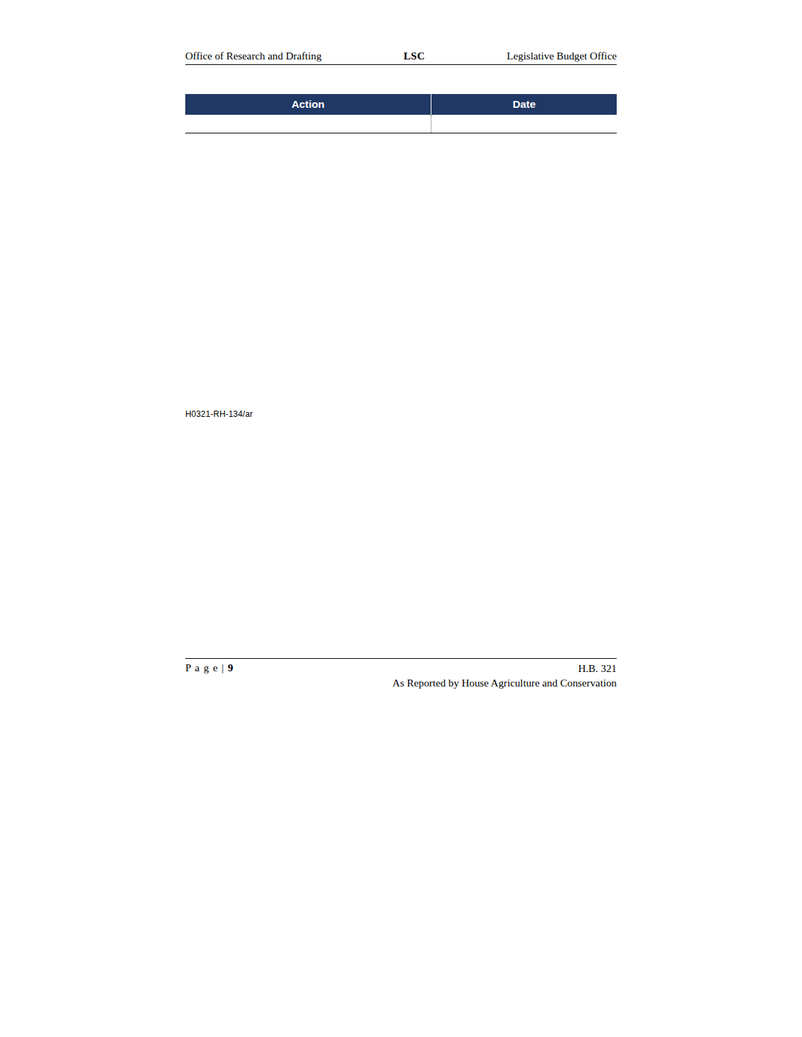Office of Research and Drafting
LSC
Legislative Budget Office
| Action | Date |
| --- | --- |
H0321-RH-134/ar
P a g e | 9
H.B. 321 As Reported by House Agriculture and Conservation